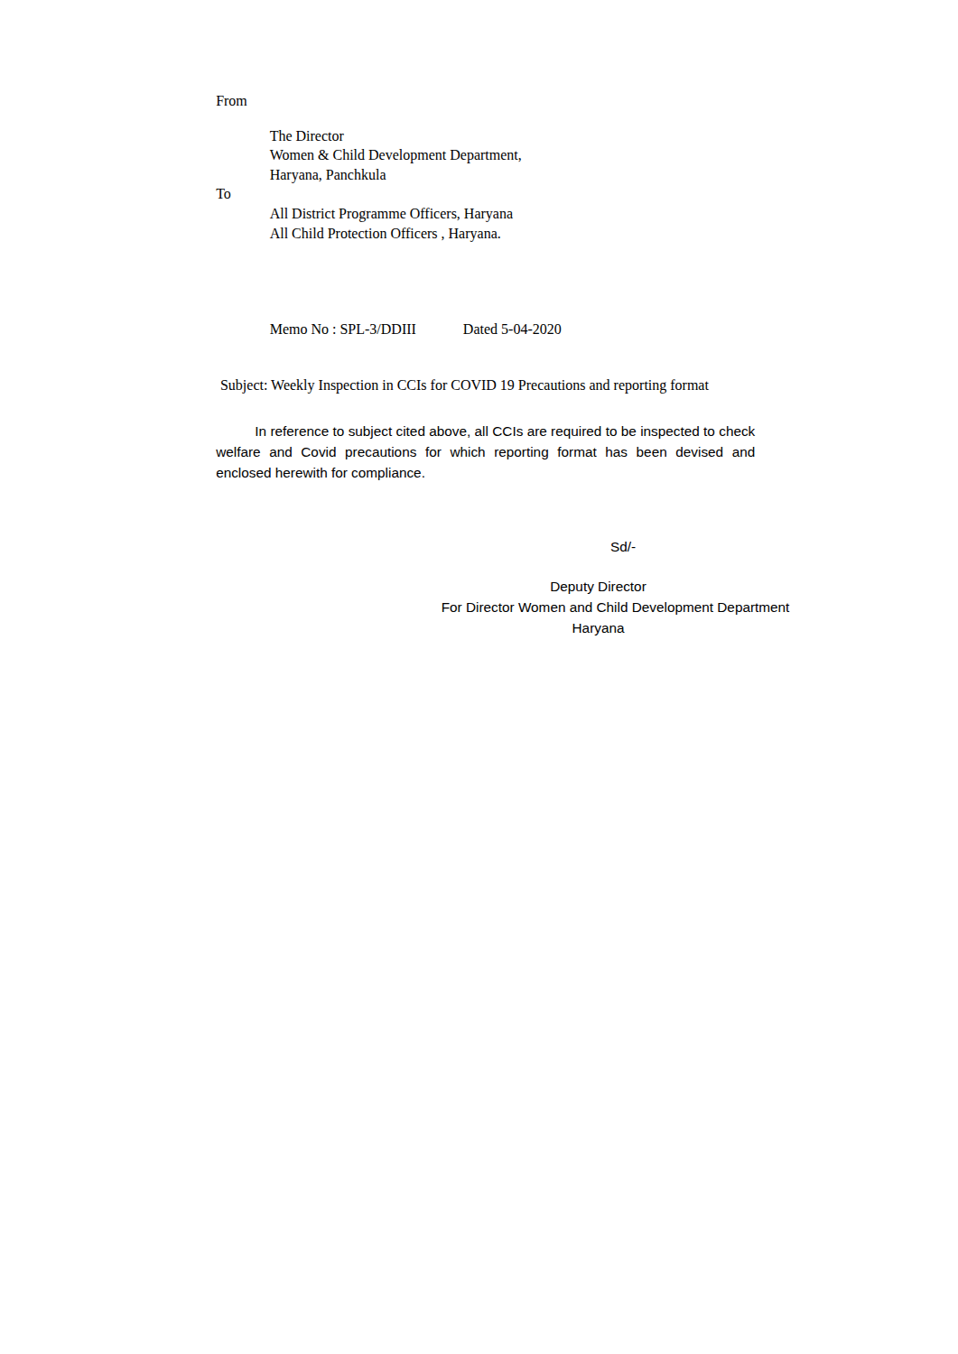From
The Director
Women & Child Development Department,
Haryana, Panchkula
To
All District Programme Officers, Haryana
All Child Protection Officers , Haryana.
Memo No : SPL-3/DDIII Dated 5-04-2020
Subject: Weekly Inspection in CCIs for COVID 19 Precautions and reporting format
In reference to subject cited above, all CCIs are required to be inspected to check welfare and Covid precautions for which reporting format has been devised and enclosed herewith for compliance.
Sd/-
Deputy Director
For Director Women and Child Development Department
Haryana